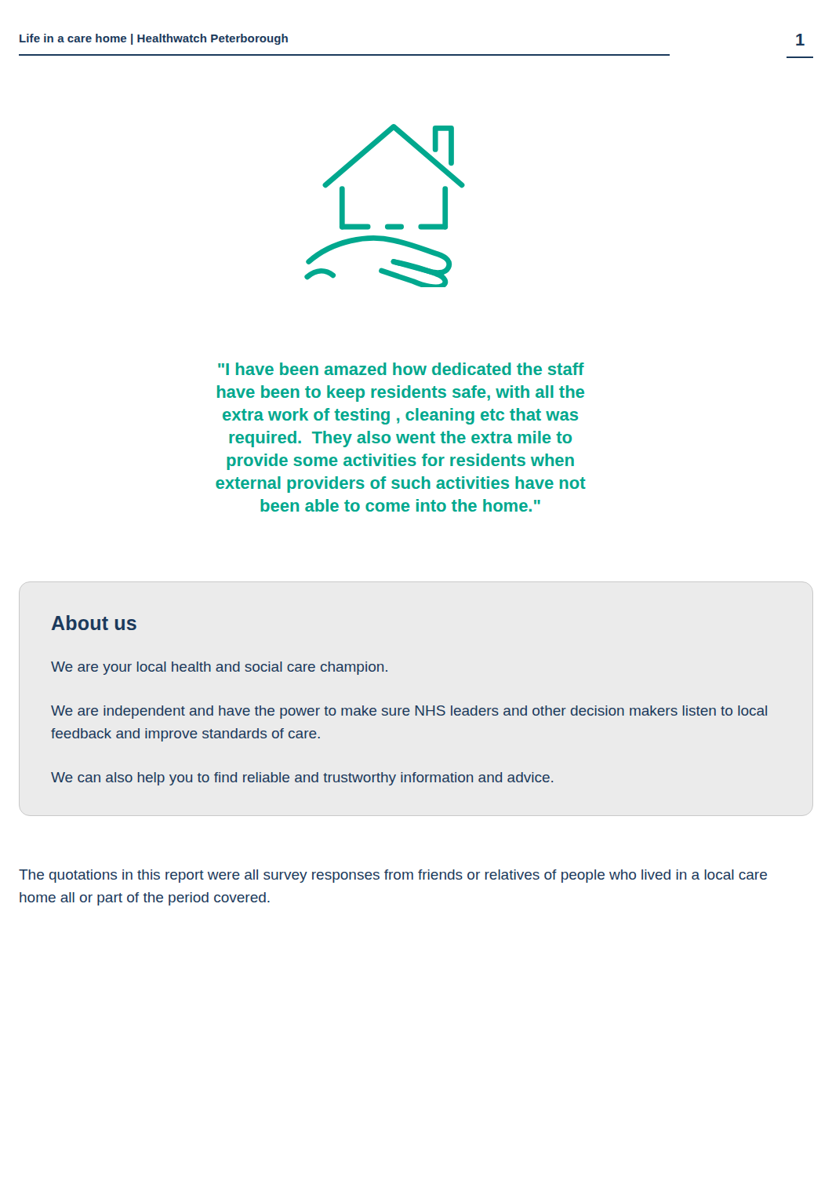Life in a care home | Healthwatch Peterborough
1
"I have been amazed how dedicated the staff have been to keep residents safe, with all the extra work of testing , cleaning etc that was required. They also went the extra mile to provide some activities for residents when external providers of such activities have not been able to come into the home."
About us
We are your local health and social care champion.
We are independent and have the power to make sure NHS leaders and other decision makers listen to local feedback and improve standards of care.
We can also help you to find reliable and trustworthy information and advice.
The quotations in this report were all survey responses from friends or relatives of people who lived in a local care home all or part of the period covered.